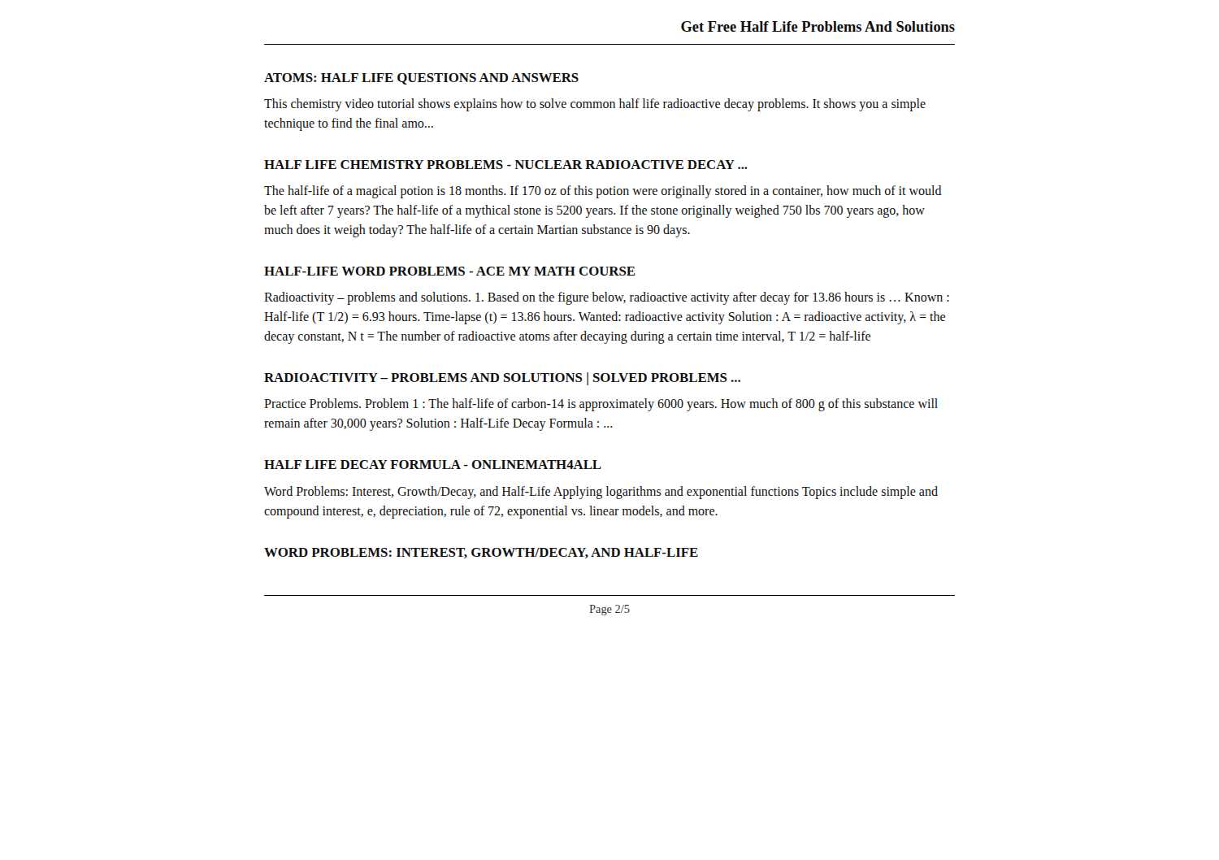Get Free Half Life Problems And Solutions
Atoms: Half Life Questions and Answers
This chemistry video tutorial shows explains how to solve common half life radioactive decay problems. It shows you a simple technique to find the final amo...
Half Life Chemistry Problems - Nuclear Radioactive Decay ...
The half-life of a magical potion is 18 months. If 170 oz of this potion were originally stored in a container, how much of it would be left after 7 years? The half-life of a mythical stone is 5200 years. If the stone originally weighed 750 lbs 700 years ago, how much does it weigh today? The half-life of a certain Martian substance is 90 days.
Half-Life Word Problems - Ace My Math Course
Radioactivity – problems and solutions. 1. Based on the figure below, radioactive activity after decay for 13.86 hours is … Known : Half-life (T 1/2) = 6.93 hours. Time-lapse (t) = 13.86 hours. Wanted: radioactive activity Solution : A = radioactive activity, λ = the decay constant, N t = The number of radioactive atoms after decaying during a certain time interval, T 1/2 = half-life
Radioactivity – problems and solutions | Solved Problems ...
Practice Problems. Problem 1 : The half-life of carbon-14 is approximately 6000 years. How much of 800 g of this substance will remain after 30,000 years? Solution : Half-Life Decay Formula : ...
Half Life Decay Formula - onlinemath4all
Word Problems: Interest, Growth/Decay, and Half-Life Applying logarithms and exponential functions Topics include simple and compound interest, e, depreciation, rule of 72, exponential vs. linear models, and more.
Word Problems: Interest, Growth/Decay, and Half-Life
Page 2/5